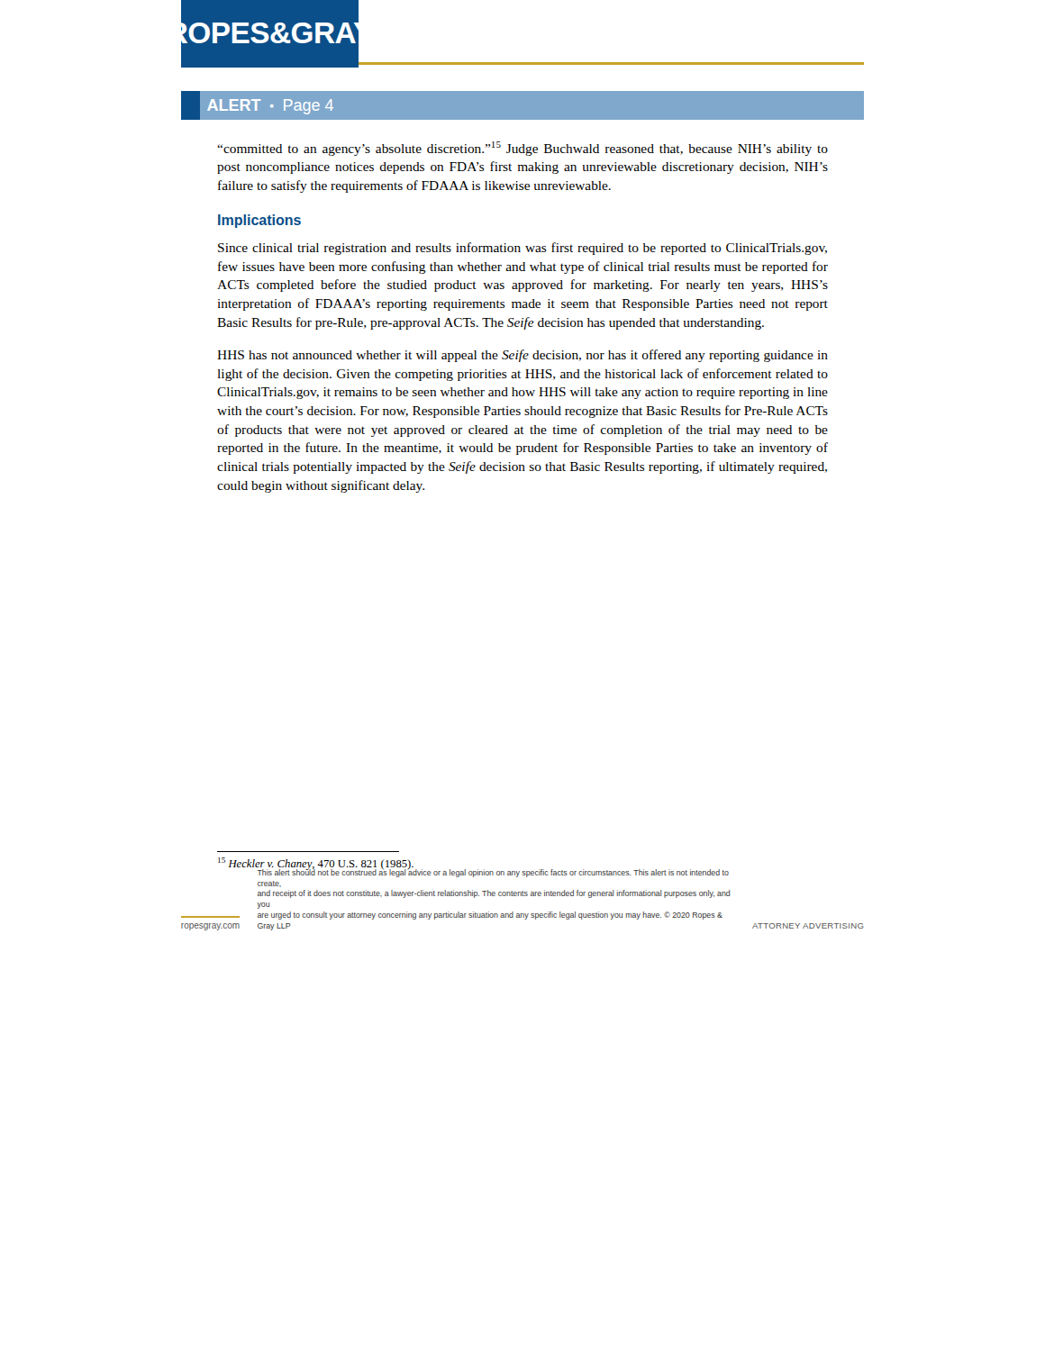ROPES&GRAY
ALERT▪Page 4
“committed to an agency’s absolute discretion.”15 Judge Buchwald reasoned that, because NIH’s ability to post noncompliance notices depends on FDA’s first making an unreviewable discretionary decision, NIH’s failure to satisfy the requirements of FDAAA is likewise unreviewable.
Implications
Since clinical trial registration and results information was first required to be reported to ClinicalTrials.gov, few issues have been more confusing than whether and what type of clinical trial results must be reported for ACTs completed before the studied product was approved for marketing. For nearly ten years, HHS’s interpretation of FDAAA’s reporting requirements made it seem that Responsible Parties need not report Basic Results for pre-Rule, pre-approval ACTs. The Seife decision has upended that understanding.
HHS has not announced whether it will appeal the Seife decision, nor has it offered any reporting guidance in light of the decision. Given the competing priorities at HHS, and the historical lack of enforcement related to ClinicalTrials.gov, it remains to be seen whether and how HHS will take any action to require reporting in line with the court’s decision. For now, Responsible Parties should recognize that Basic Results for Pre-Rule ACTs of products that were not yet approved or cleared at the time of completion of the trial may need to be reported in the future. In the meantime, it would be prudent for Responsible Parties to take an inventory of clinical trials potentially impacted by the Seife decision so that Basic Results reporting, if ultimately required, could begin without significant delay.
15 Heckler v. Chaney, 470 U.S. 821 (1985).
ropesgray.com
This alert should not be construed as legal advice or a legal opinion on any specific facts or circumstances. This alert is not intended to create,
and receipt of it does not constitute, a lawyer-client relationship. The contents are intended for general informational purposes only, and you
are urged to consult your attorney concerning any particular situation and any specific legal question you may have. © 2020 Ropes & Gray LLP
ATTORNEY ADVERTISING